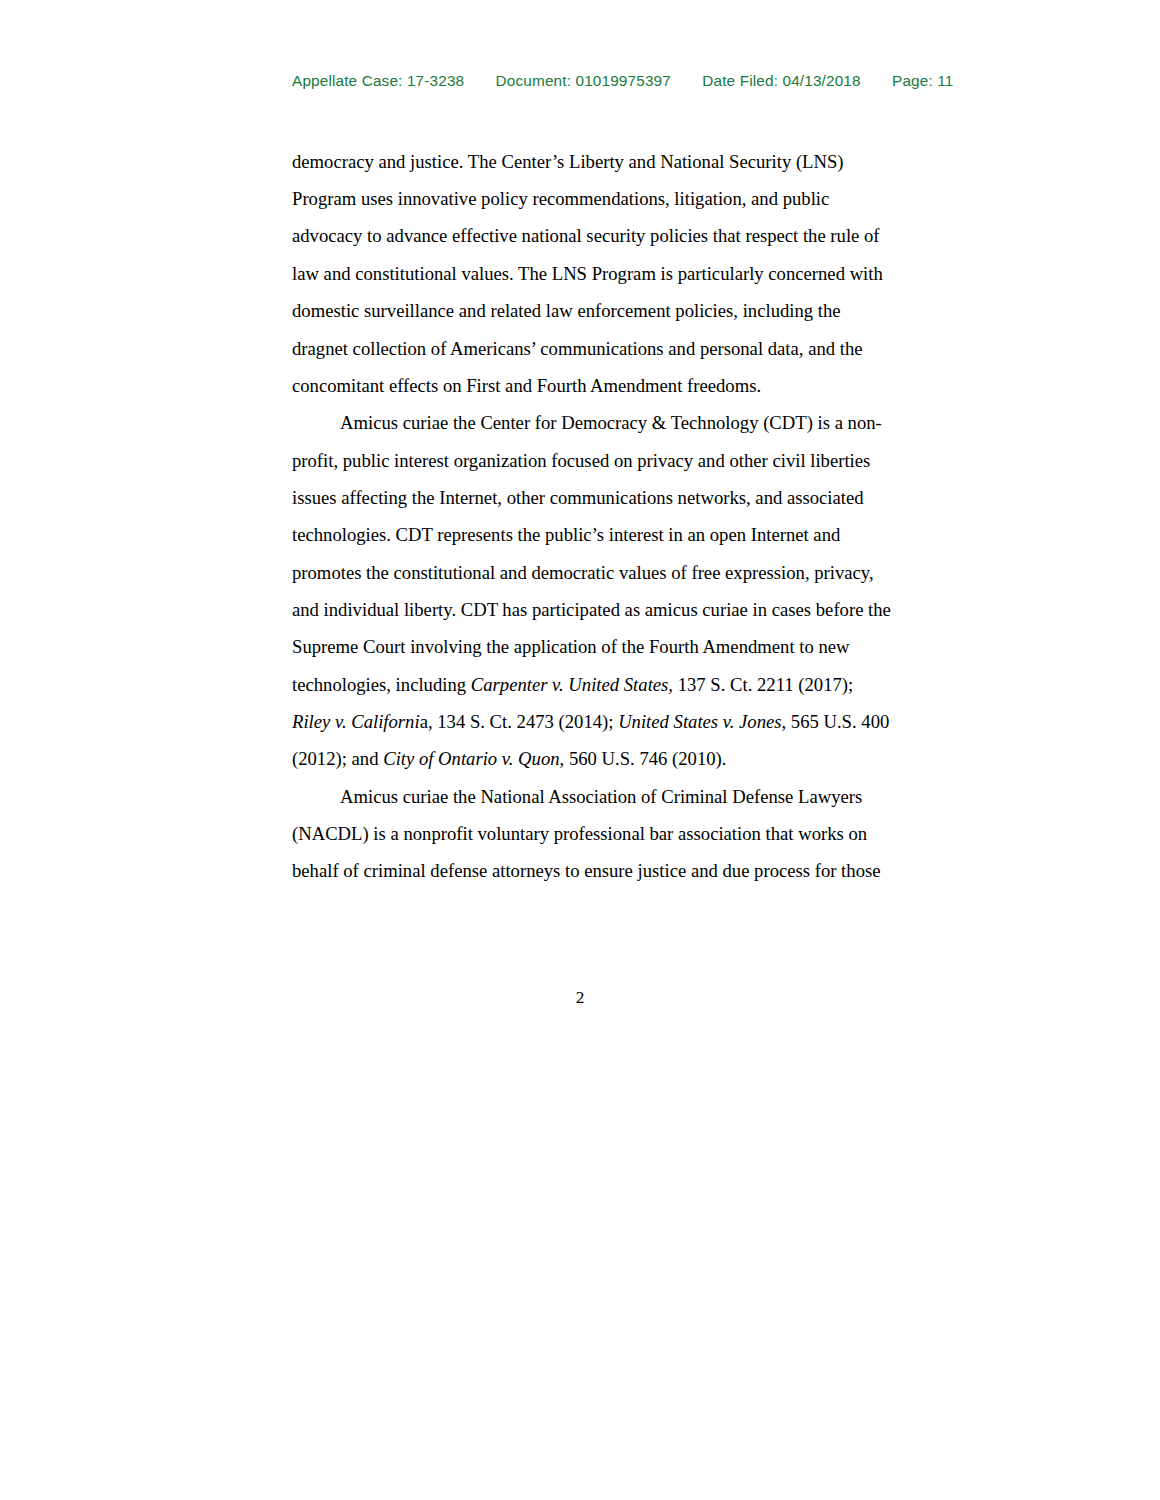Appellate Case: 17-3238 Document: 01019975397 Date Filed: 04/13/2018 Page: 11
democracy and justice. The Center’s Liberty and National Security (LNS) Program uses innovative policy recommendations, litigation, and public advocacy to advance effective national security policies that respect the rule of law and constitutional values. The LNS Program is particularly concerned with domestic surveillance and related law enforcement policies, including the dragnet collection of Americans’ communications and personal data, and the concomitant effects on First and Fourth Amendment freedoms.
Amicus curiae the Center for Democracy & Technology (CDT) is a non-profit, public interest organization focused on privacy and other civil liberties issues affecting the Internet, other communications networks, and associated technologies. CDT represents the public’s interest in an open Internet and promotes the constitutional and democratic values of free expression, privacy, and individual liberty. CDT has participated as amicus curiae in cases before the Supreme Court involving the application of the Fourth Amendment to new technologies, including Carpenter v. United States, 137 S. Ct. 2211 (2017); Riley v. California, 134 S. Ct. 2473 (2014); United States v. Jones, 565 U.S. 400 (2012); and City of Ontario v. Quon, 560 U.S. 746 (2010).
Amicus curiae the National Association of Criminal Defense Lawyers (NACDL) is a nonprofit voluntary professional bar association that works on behalf of criminal defense attorneys to ensure justice and due process for those
2